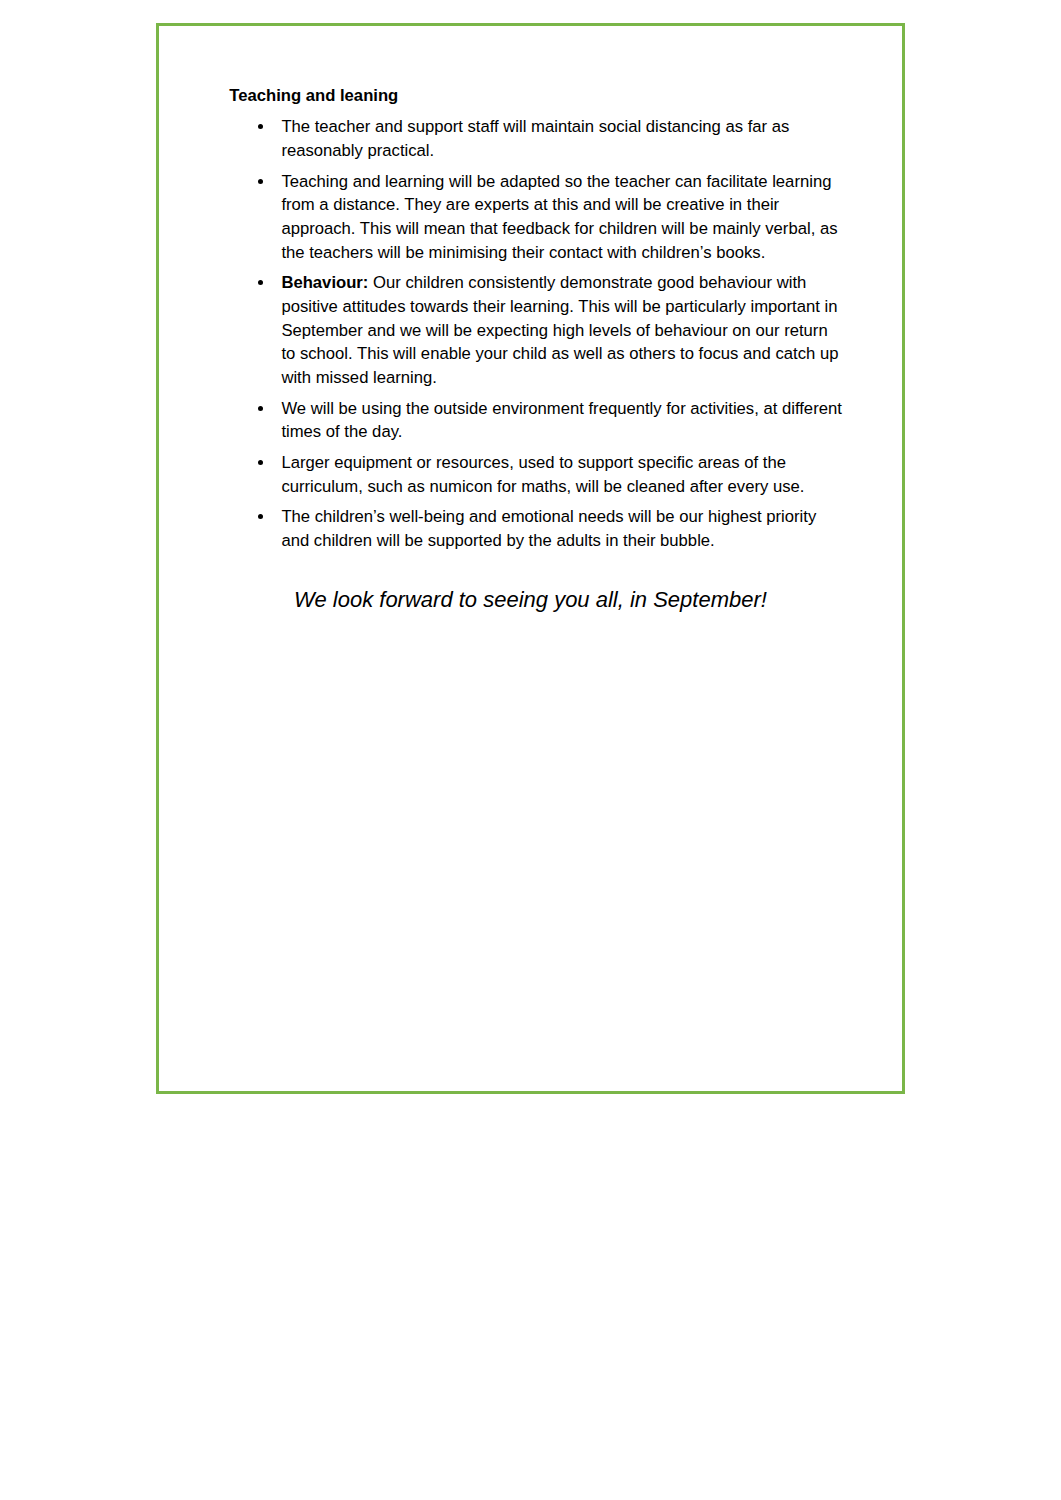Teaching and leaning
The teacher and support staff will maintain social distancing as far as reasonably practical.
Teaching and learning will be adapted so the teacher can facilitate learning from a distance. They are experts at this and will be creative in their approach. This will mean that feedback for children will be mainly verbal, as the teachers will be minimising their contact with children’s books.
Behaviour: Our children consistently demonstrate good behaviour with positive attitudes towards their learning. This will be particularly important in September and we will be expecting high levels of behaviour on our return to school. This will enable your child as well as others to focus and catch up with missed learning.
We will be using the outside environment frequently for activities, at different times of the day.
Larger equipment or resources, used to support specific areas of the curriculum, such as numicon for maths, will be cleaned after every use.
The children’s well-being and emotional needs will be our highest priority and children will be supported by the adults in their bubble.
We look forward to seeing you all, in September!